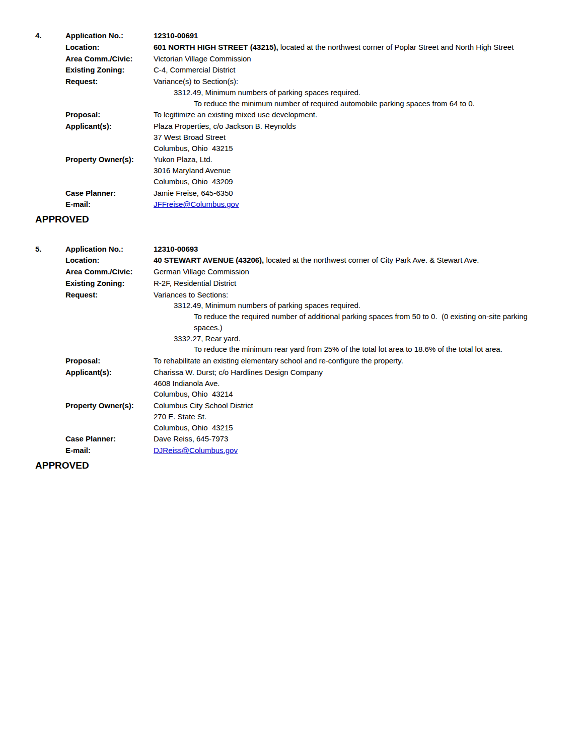| 4. | Application No.: | 12310-00691 |
| | Location: | 601 NORTH HIGH STREET (43215), located at the northwest corner of Poplar Street and North High Street |
| | Area Comm./Civic: | Victorian Village Commission |
| | Existing Zoning: | C-4, Commercial District |
| | Request: | Variance(s) to Section(s): 3312.49, Minimum numbers of parking spaces required. To reduce the minimum number of required automobile parking spaces from 64 to 0. |
| | Proposal: | To legitimize an existing mixed use development. |
| | Applicant(s): | Plaza Properties, c/o Jackson B. Reynolds 37 West Broad Street Columbus, Ohio 43215 |
| | Property Owner(s): | Yukon Plaza, Ltd. 3016 Maryland Avenue Columbus, Ohio 43209 |
| | Case Planner: | Jamie Freise, 645-6350 |
| | E-mail: | JFFreise@Columbus.gov |
APPROVED
| 5. | Application No.: | 12310-00693 |
| | Location: | 40 STEWART AVENUE (43206), located at the northwest corner of City Park Ave. & Stewart Ave. |
| | Area Comm./Civic: | German Village Commission |
| | Existing Zoning: | R-2F, Residential District |
| | Request: | Variances to Sections: 3312.49, Minimum numbers of parking spaces required. To reduce the required number of additional parking spaces from 50 to 0. (0 existing on-site parking spaces.) 3332.27, Rear yard. To reduce the minimum rear yard from 25% of the total lot area to 18.6% of the total lot area. |
| | Proposal: | To rehabilitate an existing elementary school and re-configure the property. |
| | Applicant(s): | Charissa W. Durst; c/o Hardlines Design Company 4608 Indianola Ave. Columbus, Ohio 43214 |
| | Property Owner(s): | Columbus City School District 270 E. State St. Columbus, Ohio 43215 |
| | Case Planner: | Dave Reiss, 645-7973 |
| | E-mail: | DJReiss@Columbus.gov |
APPROVED